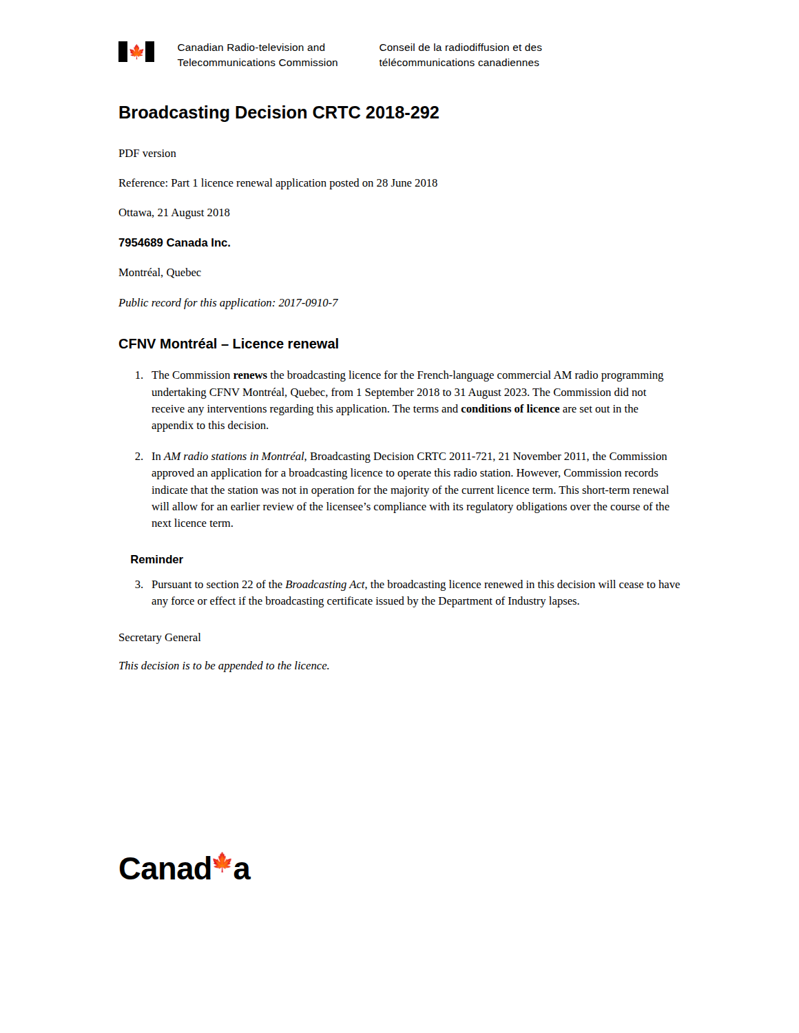🍁
Canadian Radio-television and Telecommunications Commission
Conseil de la radiodiffusion et des télécommunications canadiennes
Broadcasting Decision CRTC 2018-292
PDF version
Reference: Part 1 licence renewal application posted on 28 June 2018
Ottawa, 21 August 2018
7954689 Canada Inc.
Montréal, Quebec
Public record for this application: 2017-0910-7
CFNV Montréal – Licence renewal
The Commission renews the broadcasting licence for the French-language commercial AM radio programming undertaking CFNV Montréal, Quebec, from 1 September 2018 to 31 August 2023. The Commission did not receive any interventions regarding this application. The terms and conditions of licence are set out in the appendix to this decision.
In AM radio stations in Montréal, Broadcasting Decision CRTC 2011-721, 21 November 2011, the Commission approved an application for a broadcasting licence to operate this radio station. However, Commission records indicate that the station was not in operation for the majority of the current licence term. This short-term renewal will allow for an earlier review of the licensee’s compliance with its regulatory obligations over the course of the next licence term.
Reminder
Pursuant to section 22 of the Broadcasting Act, the broadcasting licence renewed in this decision will cease to have any force or effect if the broadcasting certificate issued by the Department of Industry lapses.
Secretary General
This decision is to be appended to the licence.
Canad🍁a